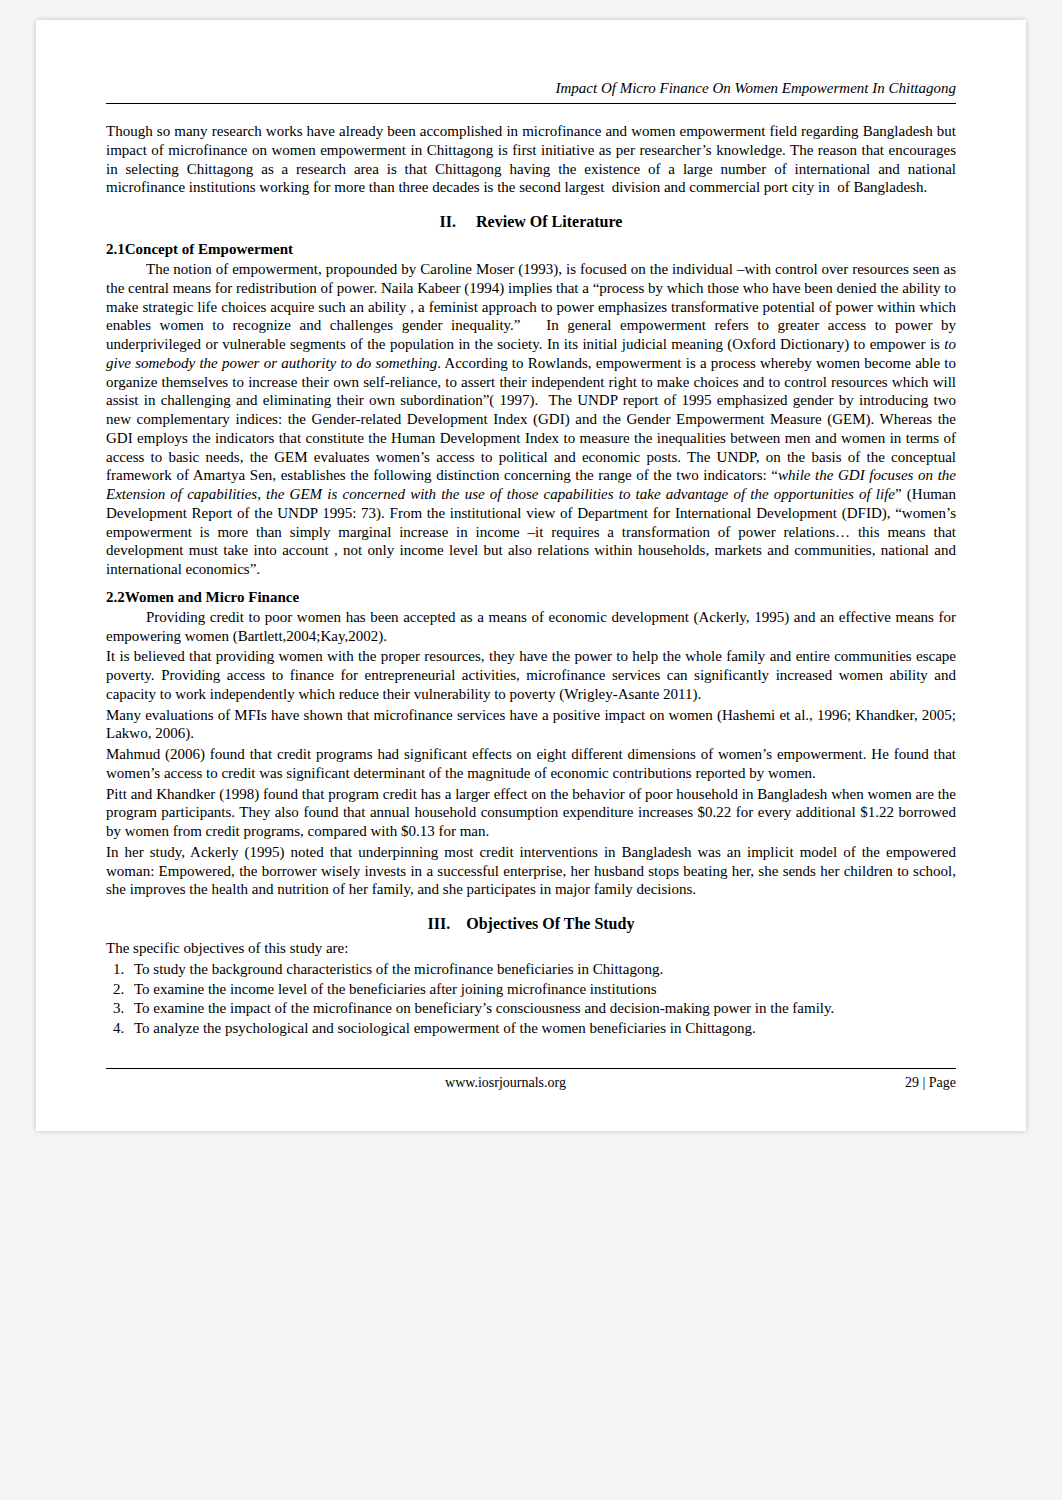Impact Of Micro Finance On Women Empowerment In Chittagong
Though so many research works have already been accomplished in microfinance and women empowerment field regarding Bangladesh but impact of microfinance on women empowerment in Chittagong is first initiative as per researcher’s knowledge. The reason that encourages in selecting Chittagong as a research area is that Chittagong having the existence of a large number of international and national microfinance institutions working for more than three decades is the second largest division and commercial port city in of Bangladesh.
II. Review Of Literature
2.1Concept of Empowerment
The notion of empowerment, propounded by Caroline Moser (1993), is focused on the individual –with control over resources seen as the central means for redistribution of power. Naila Kabeer (1994) implies that a “process by which those who have been denied the ability to make strategic life choices acquire such an ability , a feminist approach to power emphasizes transformative potential of power within which enables women to recognize and challenges gender inequality.” In general empowerment refers to greater access to power by underprivileged or vulnerable segments of the population in the society. In its initial judicial meaning (Oxford Dictionary) to empower is to give somebody the power or authority to do something. According to Rowlands, empowerment is a process whereby women become able to organize themselves to increase their own self-reliance, to assert their independent right to make choices and to control resources which will assist in challenging and eliminating their own subordination”( 1997). The UNDP report of 1995 emphasized gender by introducing two new complementary indices: the Gender-related Development Index (GDI) and the Gender Empowerment Measure (GEM). Whereas the GDI employs the indicators that constitute the Human Development Index to measure the inequalities between men and women in terms of access to basic needs, the GEM evaluates women’s access to political and economic posts. The UNDP, on the basis of the conceptual framework of Amartya Sen, establishes the following distinction concerning the range of the two indicators: “while the GDI focuses on the Extension of capabilities, the GEM is concerned with the use of those capabilities to take advantage of the opportunities of life” (Human Development Report of the UNDP 1995: 73). From the institutional view of Department for International Development (DFID), “women’s empowerment is more than simply marginal increase in income –it requires a transformation of power relations… this means that development must take into account , not only income level but also relations within households, markets and communities, national and international economics”.
2.2Women and Micro Finance
Providing credit to poor women has been accepted as a means of economic development (Ackerly, 1995) and an effective means for empowering women (Bartlett,2004;Kay,2002).
It is believed that providing women with the proper resources, they have the power to help the whole family and entire communities escape poverty. Providing access to finance for entrepreneurial activities, microfinance services can significantly increased women ability and capacity to work independently which reduce their vulnerability to poverty (Wrigley-Asante 2011).
Many evaluations of MFIs have shown that microfinance services have a positive impact on women (Hashemi et al., 1996; Khandker, 2005; Lakwo, 2006).
Mahmud (2006) found that credit programs had significant effects on eight different dimensions of women’s empowerment. He found that women’s access to credit was significant determinant of the magnitude of economic contributions reported by women.
Pitt and Khandker (1998) found that program credit has a larger effect on the behavior of poor household in Bangladesh when women are the program participants. They also found that annual household consumption expenditure increases $0.22 for every additional $1.22 borrowed by women from credit programs, compared with $0.13 for man.
In her study, Ackerly (1995) noted that underpinning most credit interventions in Bangladesh was an implicit model of the empowered woman: Empowered, the borrower wisely invests in a successful enterprise, her husband stops beating her, she sends her children to school, she improves the health and nutrition of her family, and she participates in major family decisions.
III. Objectives Of The Study
The specific objectives of this study are:
To study the background characteristics of the microfinance beneficiaries in Chittagong.
To examine the income level of the beneficiaries after joining microfinance institutions
To examine the impact of the microfinance on beneficiary’s consciousness and decision-making power in the family.
To analyze the psychological and sociological empowerment of the women beneficiaries in Chittagong.
www.iosrjournals.org
29 | Page